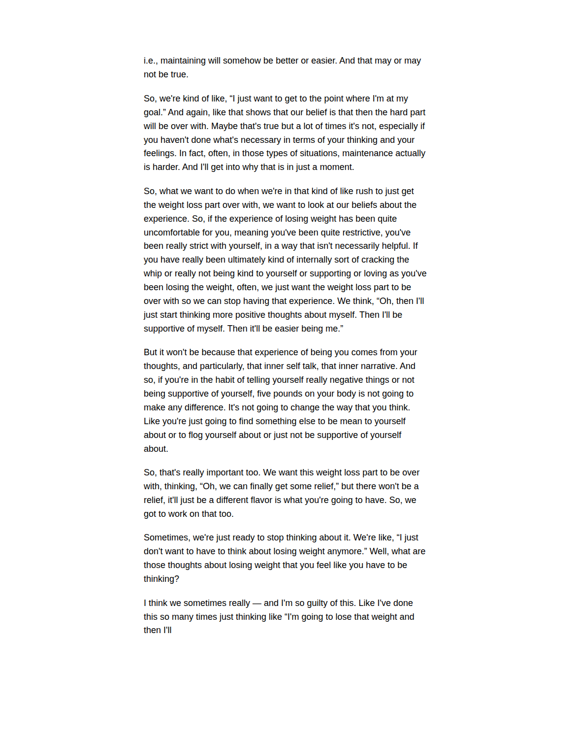i.e., maintaining will somehow be better or easier. And that may or may not be true.
So, we're kind of like, “I just want to get to the point where I'm at my goal.” And again, like that shows that our belief is that then the hard part will be over with. Maybe that's true but a lot of times it's not, especially if you haven't done what's necessary in terms of your thinking and your feelings. In fact, often, in those types of situations, maintenance actually is harder. And I'll get into why that is in just a moment.
So, what we want to do when we're in that kind of like rush to just get the weight loss part over with, we want to look at our beliefs about the experience. So, if the experience of losing weight has been quite uncomfortable for you, meaning you've been quite restrictive, you've been really strict with yourself, in a way that isn't necessarily helpful. If you have really been ultimately kind of internally sort of cracking the whip or really not being kind to yourself or supporting or loving as you've been losing the weight, often, we just want the weight loss part to be over with so we can stop having that experience. We think, “Oh, then I'll just start thinking more positive thoughts about myself. Then I'll be supportive of myself. Then it'll be easier being me.”
But it won't be because that experience of being you comes from your thoughts, and particularly, that inner self talk, that inner narrative. And so, if you're in the habit of telling yourself really negative things or not being supportive of yourself, five pounds on your body is not going to make any difference. It's not going to change the way that you think. Like you're just going to find something else to be mean to yourself about or to flog yourself about or just not be supportive of yourself about.
So, that's really important too. We want this weight loss part to be over with, thinking, “Oh, we can finally get some relief,” but there won't be a relief, it'll just be a different flavor is what you're going to have. So, we got to work on that too.
Sometimes, we're just ready to stop thinking about it. We're like, “I just don't want to have to think about losing weight anymore.” Well, what are those thoughts about losing weight that you feel like you have to be thinking?
I think we sometimes really — and I'm so guilty of this. Like I've done this so many times just thinking like “I'm going to lose that weight and then I'll